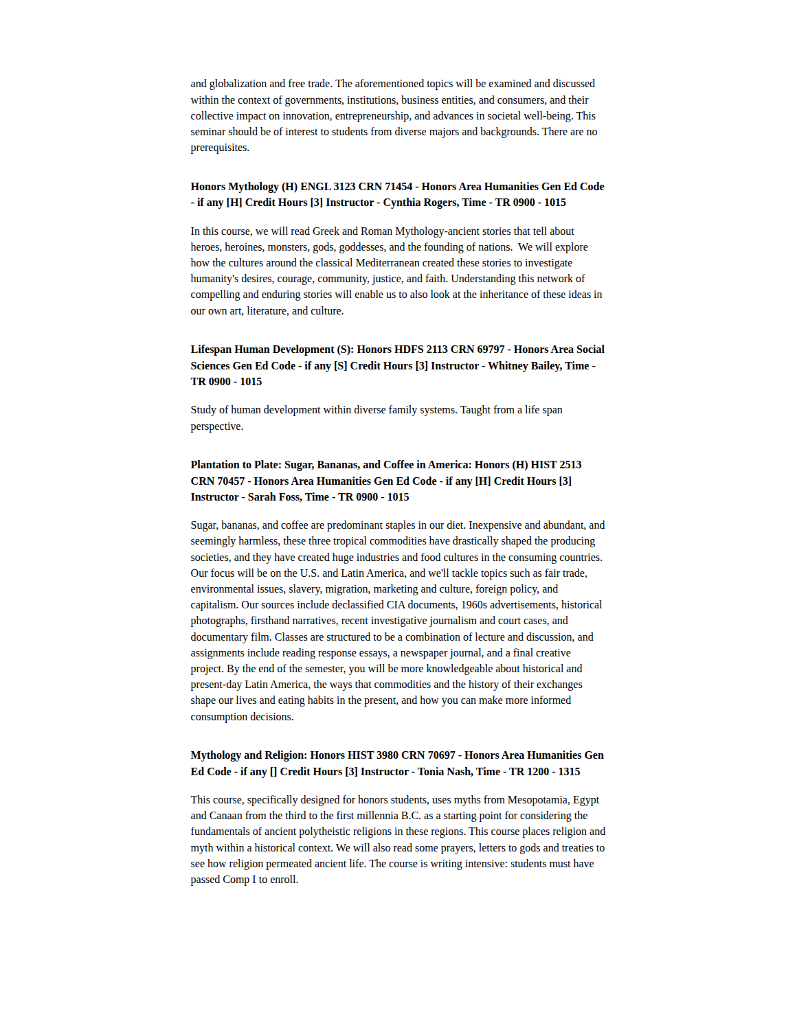and globalization and free trade. The aforementioned topics will be examined and discussed within the context of governments, institutions, business entities, and consumers, and their collective impact on innovation, entrepreneurship, and advances in societal well-being. This seminar should be of interest to students from diverse majors and backgrounds. There are no prerequisites.
Honors Mythology (H) ENGL 3123 CRN 71454 - Honors Area Humanities Gen Ed Code - if any [H] Credit Hours [3] Instructor - Cynthia Rogers, Time - TR 0900 - 1015
In this course, we will read Greek and Roman Mythology-ancient stories that tell about heroes, heroines, monsters, gods, goddesses, and the founding of nations. We will explore how the cultures around the classical Mediterranean created these stories to investigate humanity's desires, courage, community, justice, and faith. Understanding this network of compelling and enduring stories will enable us to also look at the inheritance of these ideas in our own art, literature, and culture.
Lifespan Human Development (S): Honors HDFS 2113 CRN 69797 - Honors Area Social Sciences Gen Ed Code - if any [S] Credit Hours [3] Instructor - Whitney Bailey, Time - TR 0900 - 1015
Study of human development within diverse family systems. Taught from a life span perspective.
Plantation to Plate: Sugar, Bananas, and Coffee in America: Honors (H) HIST 2513 CRN 70457 - Honors Area Humanities Gen Ed Code - if any [H] Credit Hours [3] Instructor - Sarah Foss, Time - TR 0900 - 1015
Sugar, bananas, and coffee are predominant staples in our diet. Inexpensive and abundant, and seemingly harmless, these three tropical commodities have drastically shaped the producing societies, and they have created huge industries and food cultures in the consuming countries. Our focus will be on the U.S. and Latin America, and we'll tackle topics such as fair trade, environmental issues, slavery, migration, marketing and culture, foreign policy, and capitalism. Our sources include declassified CIA documents, 1960s advertisements, historical photographs, firsthand narratives, recent investigative journalism and court cases, and documentary film. Classes are structured to be a combination of lecture and discussion, and assignments include reading response essays, a newspaper journal, and a final creative project. By the end of the semester, you will be more knowledgeable about historical and present-day Latin America, the ways that commodities and the history of their exchanges shape our lives and eating habits in the present, and how you can make more informed consumption decisions.
Mythology and Religion: Honors HIST 3980 CRN 70697 - Honors Area Humanities Gen Ed Code - if any [] Credit Hours [3] Instructor - Tonia Nash, Time - TR 1200 - 1315
This course, specifically designed for honors students, uses myths from Mesopotamia, Egypt and Canaan from the third to the first millennia B.C. as a starting point for considering the fundamentals of ancient polytheistic religions in these regions. This course places religion and myth within a historical context. We will also read some prayers, letters to gods and treaties to see how religion permeated ancient life. The course is writing intensive: students must have passed Comp I to enroll.